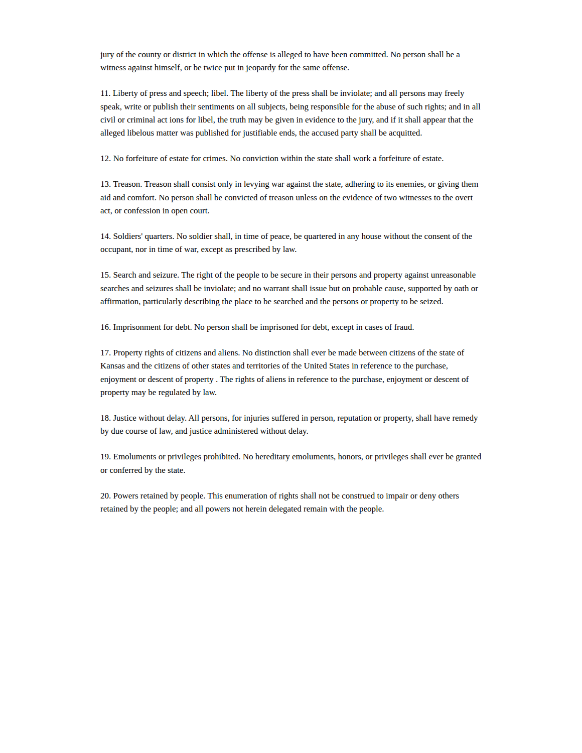jury of the county or district in which the offense is alleged to have been committed. No person shall be a witness against himself, or be twice put in jeopardy for the same offense.
11. Liberty of press and speech; libel. The liberty of the press shall be inviolate; and all persons may freely speak, write or publish their sentiments on all subjects, being responsible for the abuse of such rights; and in all civil or criminal act ions for libel, the truth may be given in evidence to the jury, and if it shall appear that the alleged libelous matter was published for justifiable ends, the accused party shall be acquitted.
12. No forfeiture of estate for crimes. No conviction within the state shall work a forfeiture of estate.
13. Treason. Treason shall consist only in levying war against the state, adhering to its enemies, or giving them aid and comfort. No person shall be convicted of treason unless on the evidence of two witnesses to the overt act, or confession in open court.
14. Soldiers' quarters. No soldier shall, in time of peace, be quartered in any house without the consent of the occupant, nor in time of war, except as prescribed by law.
15. Search and seizure. The right of the people to be secure in their persons and property against unreasonable searches and seizures shall be inviolate; and no warrant shall issue but on probable cause, supported by oath or affirmation, particularly describing the place to be searched and the persons or property to be seized.
16. Imprisonment for debt. No person shall be imprisoned for debt, except in cases of fraud.
17. Property rights of citizens and aliens. No distinction shall ever be made between citizens of the state of Kansas and the citizens of other states and territories of the United States in reference to the purchase, enjoyment or descent of property . The rights of aliens in reference to the purchase, enjoyment or descent of property may be regulated by law.
18. Justice without delay. All persons, for injuries suffered in person, reputation or property, shall have remedy by due course of law, and justice administered without delay.
19. Emoluments or privileges prohibited. No hereditary emoluments, honors, or privileges shall ever be granted or conferred by the state.
20. Powers retained by people. This enumeration of rights shall not be construed to impair or deny others retained by the people; and all powers not herein delegated remain with the people.